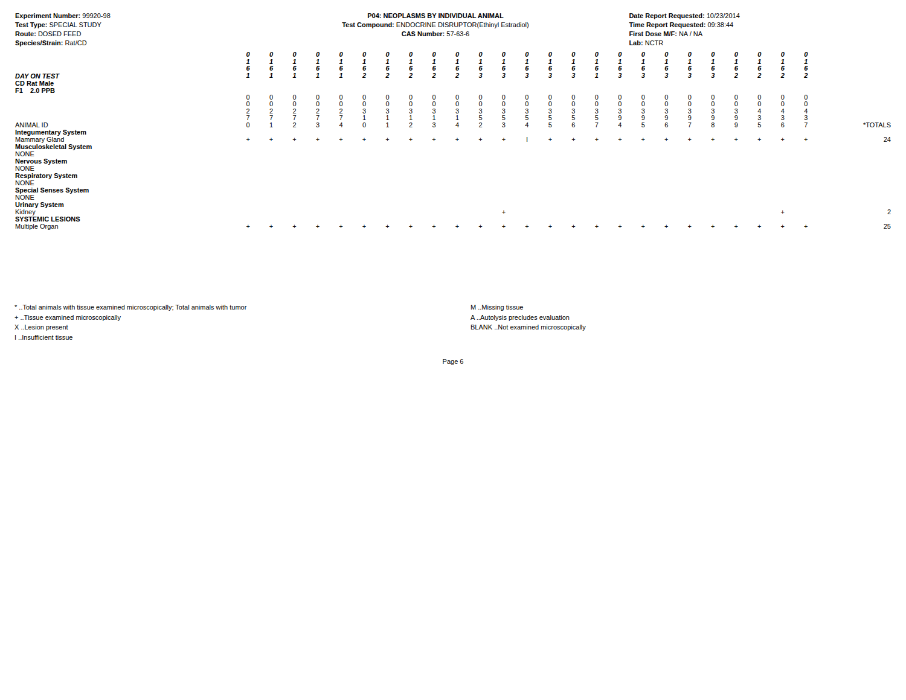| Experiment Number: 99920-98 Test Type: SPECIAL STUDY Route: DOSED FEED Species/Strain: Rat/CD | P04: NEOPLASMS BY INDIVIDUAL ANIMAL Test Compound: ENDOCRINE DISRUPTOR(Ethinyl Estradiol) CAS Number: 57-63-6 | Date Report Requested: 10/23/2014 Time Report Requested: 09:38:44 First Dose M/F: NA / NA Lab: NCTR |
| DAY ON TEST | 0 1 6 1 | 0 1 6 1 | 0 1 6 1 | 0 1 6 1 | 0 1 6 1 | 0 1 6 2 | 0 1 6 2 | 0 1 6 2 | 0 1 6 2 | 0 1 6 2 | 0 1 6 3 | 0 1 6 3 | 0 1 6 3 | 0 1 6 3 | 0 1 6 3 | 0 1 6 1 | 0 1 6 3 | 0 1 6 3 | 0 1 6 3 | 0 1 6 3 | 0 1 6 3 | 0 1 6 2 | 0 1 6 2 | 0 1 6 2 | 0 1 6 2 | |
| CD Rat Male | |
| F1 2.0 PPB | |
| ANIMAL ID | 0 0 2 7 0 | 0 0 2 7 1 | 0 0 2 7 2 | 0 0 2 7 3 | 0 0 2 7 4 | 0 0 3 1 0 | 0 0 3 1 1 | 0 0 3 1 2 | 0 0 3 1 3 | 0 0 3 1 4 | 0 0 3 5 2 | 0 0 3 5 3 | 0 0 3 5 4 | 0 0 3 5 5 | 0 0 3 5 6 | 0 0 3 5 7 | 0 0 3 9 4 | 0 0 3 9 5 | 0 0 3 9 6 | 0 0 3 9 7 | 0 0 3 9 8 | 0 0 3 9 9 | 0 0 4 3 5 | 0 0 4 3 6 | 0 0 4 3 7 | *TOTALS |
| Integumentary System |
| Mammary Gland | + | + | + | + | + | + | + | + | + | + | + | + | I | + | + | + | + | + | + | + | + | + | + | + | + | 24 |
| Musculoskeletal System |
| NONE |
| Nervous System |
| NONE |
| Respiratory System |
| NONE |
| Special Senses System |
| NONE |
| Urinary System |
| Kidney | | | | | | | | | | | | + | | | | | | | | | | | | + | | 2 |
| SYSTEMIC LESIONS |
| Multiple Organ | + | + | + | + | + | + | + | + | + | + | + | + | + | + | + | + | + | + | + | + | + | + | + | + | + | 25 |
* ..Total animals with tissue examined microscopically; Total animals with tumor
+ ..Tissue examined microscopically
X ..Lesion present
I ..Insufficient tissue
M ..Missing tissue
A ..Autolysis precludes evaluation
BLANK ..Not examined microscopically
Page 6